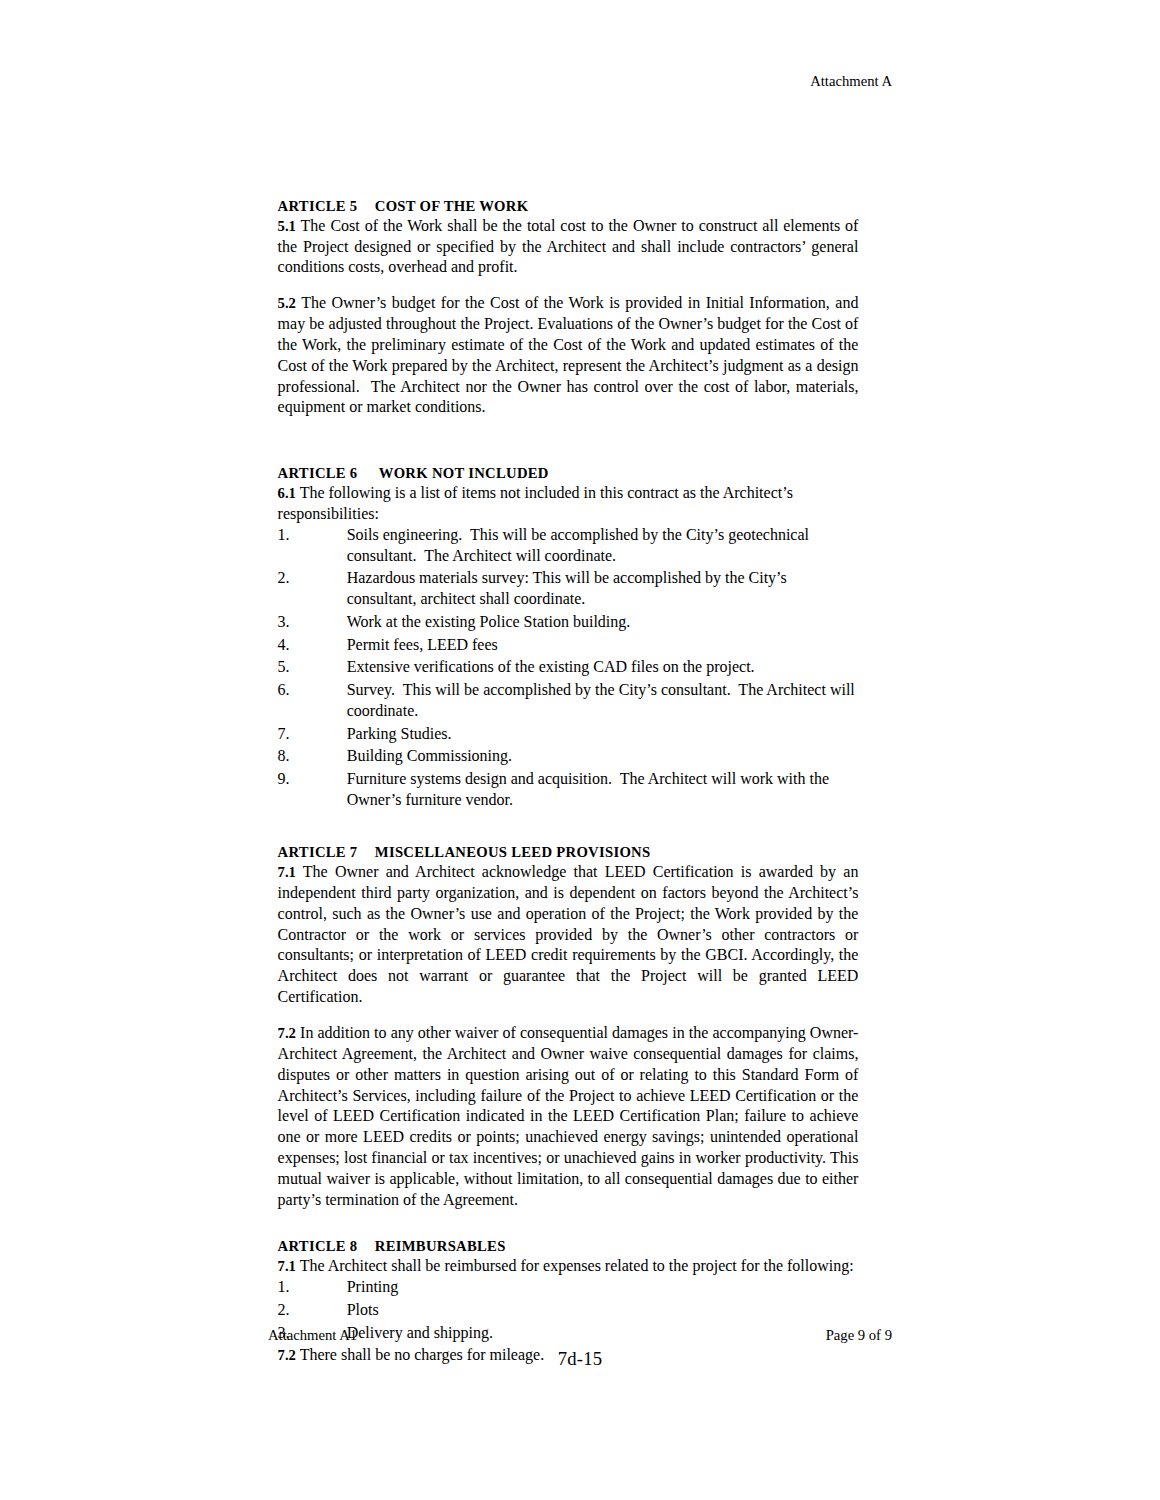Attachment A
ARTICLE 5 COST OF THE WORK
5.1 The Cost of the Work shall be the total cost to the Owner to construct all elements of the Project designed or specified by the Architect and shall include contractors’ general conditions costs, overhead and profit.
5.2 The Owner’s budget for the Cost of the Work is provided in Initial Information, and may be adjusted throughout the Project. Evaluations of the Owner’s budget for the Cost of the Work, the preliminary estimate of the Cost of the Work and updated estimates of the Cost of the Work prepared by the Architect, represent the Architect’s judgment as a design professional. The Architect nor the Owner has control over the cost of labor, materials, equipment or market conditions.
ARTICLE 6 WORK NOT INCLUDED
6.1 The following is a list of items not included in this contract as the Architect’s responsibilities:
1. Soils engineering. This will be accomplished by the City’s geotechnical consultant. The Architect will coordinate.
2. Hazardous materials survey: This will be accomplished by the City’s consultant, architect shall coordinate.
3. Work at the existing Police Station building.
4. Permit fees, LEED fees
5. Extensive verifications of the existing CAD files on the project.
6. Survey. This will be accomplished by the City’s consultant. The Architect will coordinate.
7. Parking Studies.
8. Building Commissioning.
9. Furniture systems design and acquisition. The Architect will work with the Owner’s furniture vendor.
ARTICLE 7 MISCELLANEOUS LEED PROVISIONS
7.1 The Owner and Architect acknowledge that LEED Certification is awarded by an independent third party organization, and is dependent on factors beyond the Architect’s control, such as the Owner’s use and operation of the Project; the Work provided by the Contractor or the work or services provided by the Owner’s other contractors or consultants; or interpretation of LEED credit requirements by the GBCI. Accordingly, the Architect does not warrant or guarantee that the Project will be granted LEED Certification.
7.2 In addition to any other waiver of consequential damages in the accompanying Owner-Architect Agreement, the Architect and Owner waive consequential damages for claims, disputes or other matters in question arising out of or relating to this Standard Form of Architect’s Services, including failure of the Project to achieve LEED Certification or the level of LEED Certification indicated in the LEED Certification Plan; failure to achieve one or more LEED credits or points; unachieved energy savings; unintended operational expenses; lost financial or tax incentives; or unachieved gains in worker productivity. This mutual waiver is applicable, without limitation, to all consequential damages due to either party’s termination of the Agreement.
ARTICLE 8 REIMBURSABLES
7.1 The Architect shall be reimbursed for expenses related to the project for the following:
1. Printing
2. Plots
3. Delivery and shipping.
7.2 There shall be no charges for mileage.
Attachment A1
Page 9 of 9
7d-15